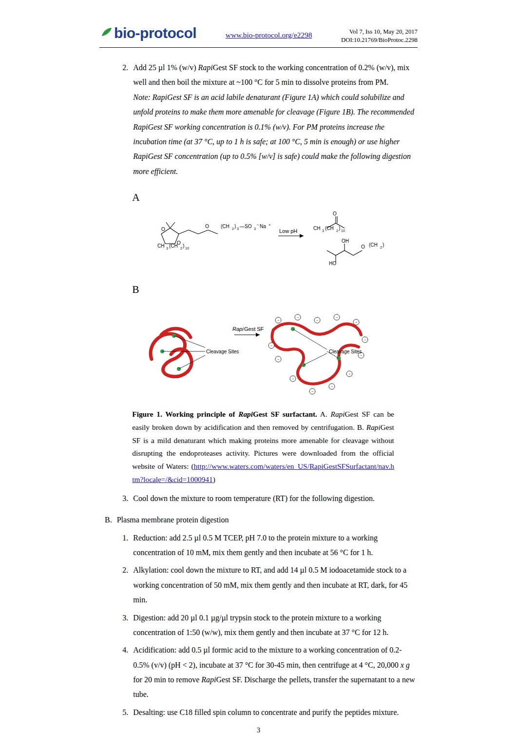bio-protocol
www.bio-protocol.org/e2298
Vol 7, Iss 10, May 20, 2017
DOI:10.21769/BioProtoc.2298
2.
Add 25 µl 1% (w/v) Rapi Gest SF stock to the working concentration of 0.2% (w/v), mix well and then boil the mixture at ~100 °C for 5 min to dissolve proteins from PM.
Note: RapiGest SF is an acid labile denaturant (Figure 1A) which could solubilize and unfold proteins to make them more amenable for cleavage (Figure 1B). The recommended RapiGest SF working concentration is 0.1% (w/v). For PM proteins increase the incubation time (at 37 °C, up to 1 h is safe; at 100 °C, 5 min is enough) or use higher RapiGest SF concentration (up to 0.5% [w/v] is safe) could make the following digestion more efficient.
A
CH 3 (CH 2 ) 10 O O O (CH 2 ) 3 —SO 3 − Na + Low pH O CH 3 (CH 2 ) 10 HO OH O (CH 2 )
B
Cleavage Sites Rapi Gest SF −−− −− −− −− −− −− Cleavage Sites
Figure 1. Working principle of Rapi Gest SF surfactant. A. Rapi Gest SF can be easily broken down by acidification and then removed by centrifugation. B. Rapi Gest SF is a mild denaturant which making proteins more amenable for cleavage without disrupting the endoproteases activity. Pictures were downloaded from the official website of Waters: (http://www.waters.com/waters/en_US/RapiGestSFSurfactant/nav.htm?locale=/&cid=1000941)
3.
Cool down the mixture to room temperature (RT) for the following digestion.
B.
Plasma membrane protein digestion
1.
Reduction: add 2.5 µl 0.5 M TCEP, pH 7.0 to the protein mixture to a working concentration of 10 mM, mix them gently and then incubate at 56 °C for 1 h.
2.
Alkylation: cool down the mixture to RT, and add 14 µl 0.5 M iodoacetamide stock to a working concentration of 50 mM, mix them gently and then incubate at RT, dark, for 45 min.
3.
Digestion: add 20 µl 0.1 µg/µl trypsin stock to the protein mixture to a working concentration of 1:50 (w/w), mix them gently and then incubate at 37 °C for 12 h.
4.
Acidification: add 0.5 µl formic acid to the mixture to a working concentration of 0.2-0.5% (v/v) (pH < 2), incubate at 37 °C for 30-45 min, then centrifuge at 4 °C, 20,000 x g for 20 min to remove Rapi Gest SF. Discharge the pellets, transfer the supernatant to a new tube.
5.
Desalting: use C18 filled spin column to concentrate and purify the peptides mixture.
3